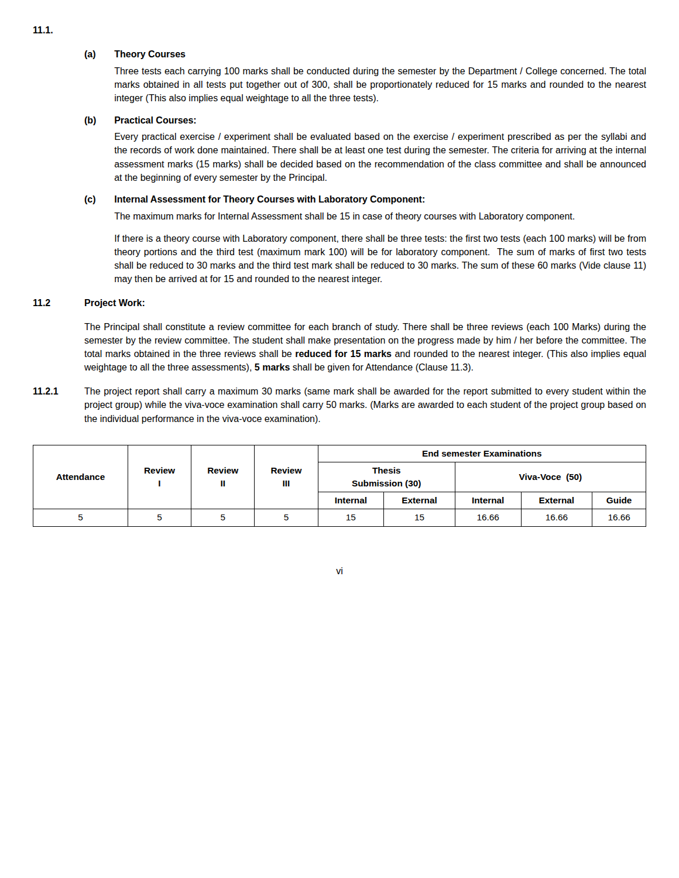11.1.
(a)
Theory Courses
Three tests each carrying 100 marks shall be conducted during the semester by the Department / College concerned. The total marks obtained in all tests put together out of 300, shall be proportionately reduced for 15 marks and rounded to the nearest integer (This also implies equal weightage to all the three tests).
(b)
Practical Courses:
Every practical exercise / experiment shall be evaluated based on the exercise / experiment prescribed as per the syllabi and the records of work done maintained. There shall be at least one test during the semester. The criteria for arriving at the internal assessment marks (15 marks) shall be decided based on the recommendation of the class committee and shall be announced at the beginning of every semester by the Principal.
(c)
Internal Assessment for Theory Courses with Laboratory Component:
The maximum marks for Internal Assessment shall be 15 in case of theory courses with Laboratory component.
If there is a theory course with Laboratory component, there shall be three tests: the first two tests (each 100 marks) will be from theory portions and the third test (maximum mark 100) will be for laboratory component. The sum of marks of first two tests shall be reduced to 30 marks and the third test mark shall be reduced to 30 marks. The sum of these 60 marks (Vide clause 11) may then be arrived at for 15 and rounded to the nearest integer.
11.2
Project Work:
The Principal shall constitute a review committee for each branch of study. There shall be three reviews (each 100 Marks) during the semester by the review committee. The student shall make presentation on the progress made by him / her before the committee. The total marks obtained in the three reviews shall be reduced for 15 marks and rounded to the nearest integer. (This also implies equal weightage to all the three assessments), 5 marks shall be given for Attendance (Clause 11.3).
11.2.1
The project report shall carry a maximum 30 marks (same mark shall be awarded for the report submitted to every student within the project group) while the viva-voce examination shall carry 50 marks. (Marks are awarded to each student of the project group based on the individual performance in the viva-voce examination).
| Attendance | Review I | Review II | Review III | End semester Examinations |
| --- | --- | --- | --- | --- |
| Thesis Submission (30) | Viva-Voce (50) |
| Internal | External | Internal | External | Guide |
| 5 | 5 | 5 | 5 | 15 | 15 | 16.66 | 16.66 | 16.66 |
vi